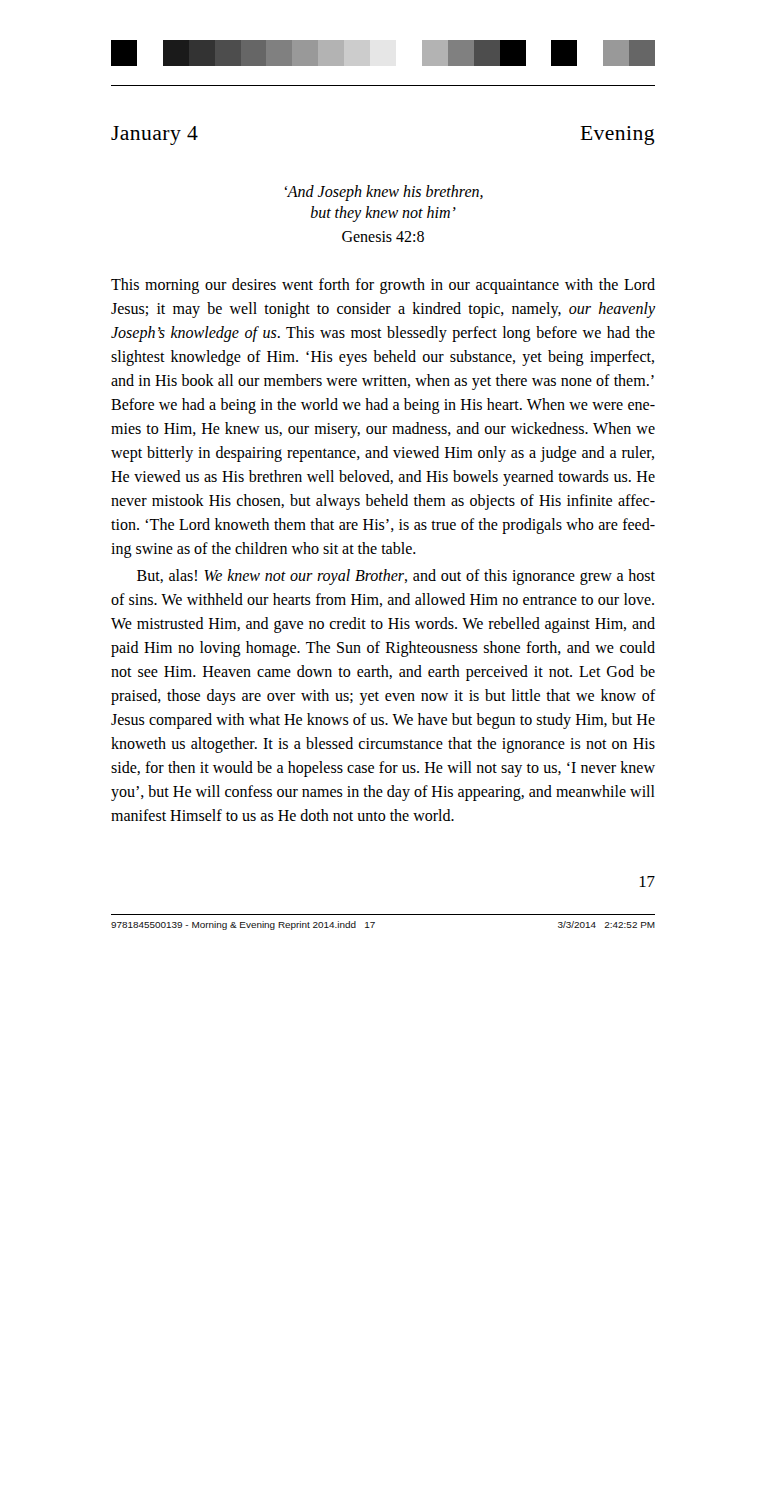January 4 Evening
‘And Joseph knew his brethren,
but they knew not him’ Genesis 42:8
This morning our desires went forth for growth in our acquaintance with the Lord Jesus; it may be well tonight to consider a kindred topic, namely, our heavenly Joseph’s knowledge of us. This was most blessedly perfect long before we had the slightest knowledge of Him. ‘His eyes beheld our substance, yet being imperfect, and in His book all our members were written, when as yet there was none of them.’ Before we had a being in the world we had a being in His heart. When we were enemies to Him, He knew us, our misery, our madness, and our wickedness. When we wept bitterly in despairing repentance, and viewed Him only as a judge and a ruler, He viewed us as His brethren well beloved, and His bowels yearned towards us. He never mistook His chosen, but always beheld them as objects of His infinite affection. ‘The Lord knoweth them that are His’, is as true of the prodigals who are feeding swine as of the children who sit at the table.
But, alas! We knew not our royal Brother, and out of this ignorance grew a host of sins. We withheld our hearts from Him, and allowed Him no entrance to our love. We mistrusted Him, and gave no credit to His words. We rebelled against Him, and paid Him no loving homage. The Sun of Righteousness shone forth, and we could not see Him. Heaven came down to earth, and earth perceived it not. Let God be praised, those days are over with us; yet even now it is but little that we know of Jesus compared with what He knows of us. We have but begun to study Him, but He knoweth us altogether. It is a blessed circumstance that the ignorance is not on His side, for then it would be a hopeless case for us. He will not say to us, ‘I never knew you’, but He will confess our names in the day of His appearing, and meanwhile will manifest Himself to us as He doth not unto the world.
17
9781845500139 - Morning & Evening Reprint 2014.indd 17 3/3/2014 2:42:52 PM